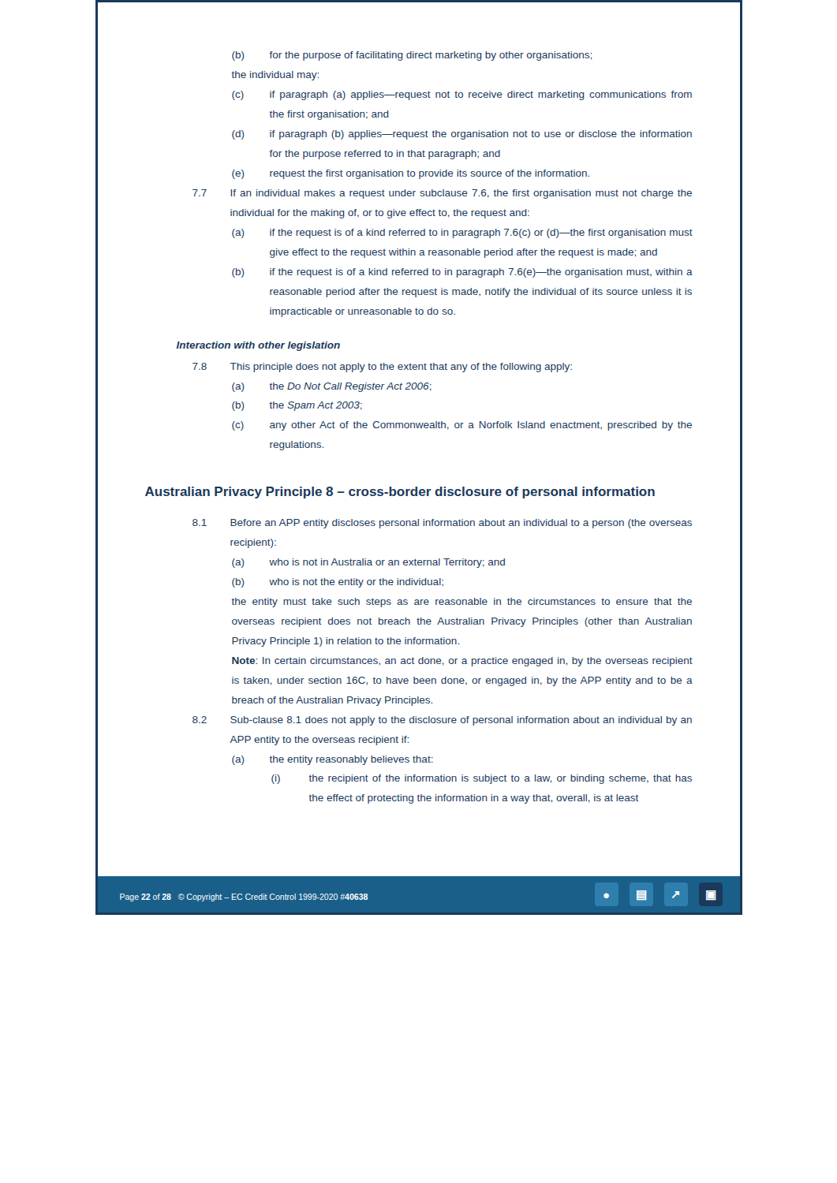(b)
for the purpose of facilitating direct marketing by other organisations;
the individual may:
(c)
if paragraph (a) applies—request not to receive direct marketing communications from the first organisation; and
(d)
if paragraph (b) applies—request the organisation not to use or disclose the information for the purpose referred to in that paragraph; and
(e)
request the first organisation to provide its source of the information.
7.7
If an individual makes a request under subclause 7.6, the first organisation must not charge the individual for the making of, or to give effect to, the request and:
(a)
if the request is of a kind referred to in paragraph 7.6(c) or (d)—the first organisation must give effect to the request within a reasonable period after the request is made; and
(b)
if the request is of a kind referred to in paragraph 7.6(e)—the organisation must, within a reasonable period after the request is made, notify the individual of its source unless it is impracticable or unreasonable to do so.
Interaction with other legislation
7.8
This principle does not apply to the extent that any of the following apply:
(a)
the Do Not Call Register Act 2006;
(b)
the Spam Act 2003;
(c)
any other Act of the Commonwealth, or a Norfolk Island enactment, prescribed by the regulations.
Australian Privacy Principle 8 – cross-border disclosure of personal information
8.1
Before an APP entity discloses personal information about an individual to a person (the overseas recipient):
(a)
who is not in Australia or an external Territory; and
(b)
who is not the entity or the individual;
the entity must take such steps as are reasonable in the circumstances to ensure that the overseas recipient does not breach the Australian Privacy Principles (other than Australian Privacy Principle 1) in relation to the information.
Note: In certain circumstances, an act done, or a practice engaged in, by the overseas recipient is taken, under section 16C, to have been done, or engaged in, by the APP entity and to be a breach of the Australian Privacy Principles.
8.2
Sub-clause 8.1 does not apply to the disclosure of personal information about an individual by an APP entity to the overseas recipient if:
(a)
the entity reasonably believes that:
(i)
the recipient of the information is subject to a law, or binding scheme, that has the effect of protecting the information in a way that, overall, is at least
Page 22 of 28 © Copyright – EC Credit Control 1999-2020 #40638
●
▤
↗
▣